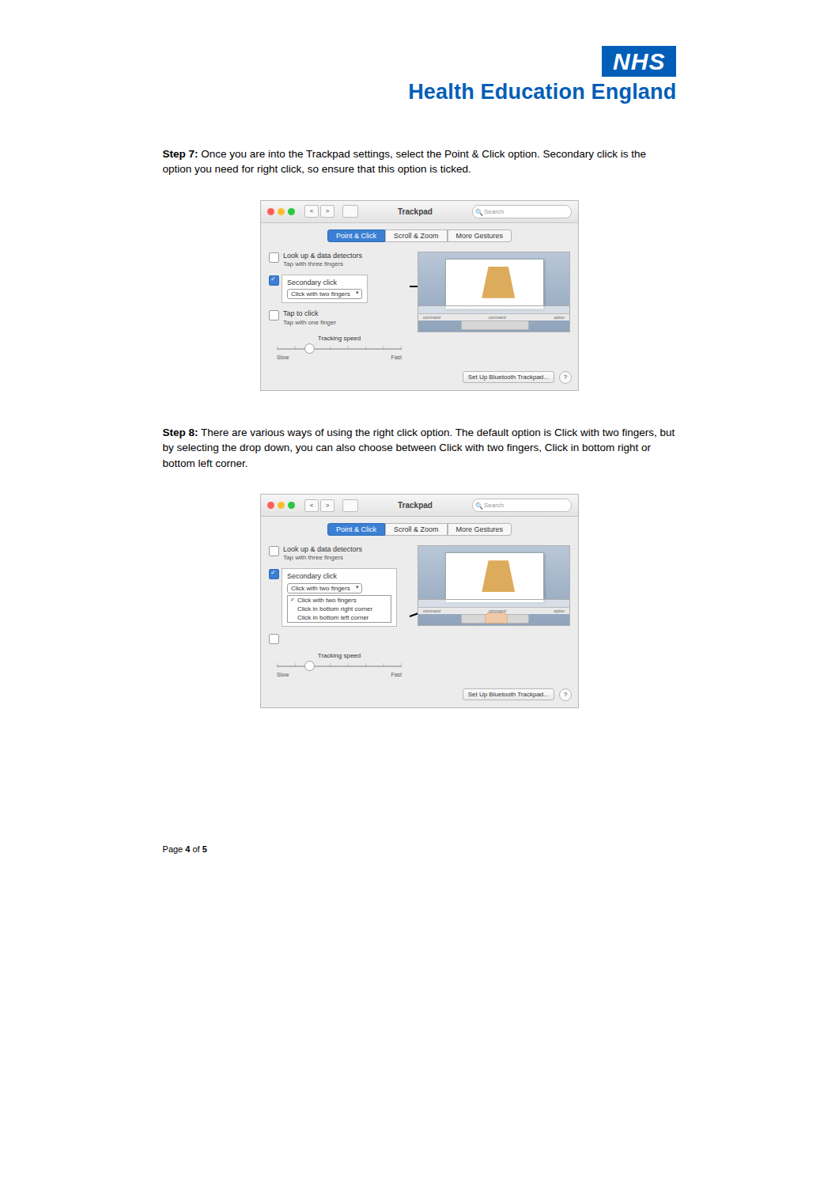NHS
Health Education England
Step 7: Once you are into the Trackpad settings, select the Point & Click option. Secondary click is the option you need for right click, so ensure that this option is ticked.
<
>
Trackpad
Search
Point & Click
Scroll & Zoom
More Gestures
Look up & data detectors
Tap with three fingers
Secondary click
Click with two fingers
Tap to click
Tap with one finger
Tracking speed
||||||||
Slow Fast
command command option
Set Up Bluetooth Trackpad...
?
Step 8: There are various ways of using the right click option. The default option is Click with two fingers, but by selecting the drop down, you can also choose between Click with two fingers, Click in bottom right or bottom left corner.
<
>
Trackpad
Search
Point & Click
Scroll & Zoom
More Gestures
Look up & data detectors
Tap with three fingers
Secondary click
Click with two fingers
Click with two fingers
Click in bottom right corner
Click in bottom left corner
Tracking speed
||||||||
Slow Fast
command command option
Set Up Bluetooth Trackpad...
?
Page 4 of 5